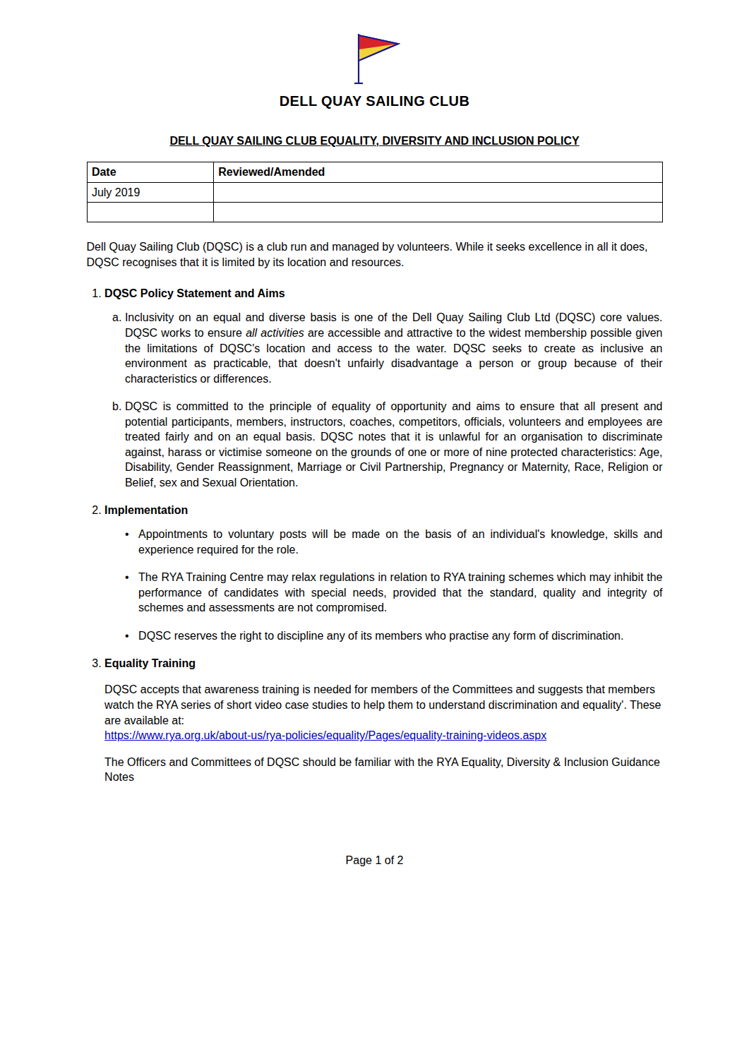DELL QUAY SAILING CLUB
DELL QUAY SAILING CLUB EQUALITY, DIVERSITY AND INCLUSION POLICY
| Date | Reviewed/Amended |
| --- | --- |
| July 2019 | |
Dell Quay Sailing Club (DQSC) is a club run and managed by volunteers. While it seeks excellence in all it does, DQSC recognises that it is limited by its location and resources.
DQSC Policy Statement and Aims
Inclusivity on an equal and diverse basis is one of the Dell Quay Sailing Club Ltd (DQSC) core values. DQSC works to ensure all activities are accessible and attractive to the widest membership possible given the limitations of DQSC's location and access to the water. DQSC seeks to create as inclusive an environment as practicable, that doesn't unfairly disadvantage a person or group because of their characteristics or differences.
DQSC is committed to the principle of equality of opportunity and aims to ensure that all present and potential participants, members, instructors, coaches, competitors, officials, volunteers and employees are treated fairly and on an equal basis. DQSC notes that it is unlawful for an organisation to discriminate against, harass or victimise someone on the grounds of one or more of nine protected characteristics: Age, Disability, Gender Reassignment, Marriage or Civil Partnership, Pregnancy or Maternity, Race, Religion or Belief, sex and Sexual Orientation.
Implementation
Appointments to voluntary posts will be made on the basis of an individual's knowledge, skills and experience required for the role.
The RYA Training Centre may relax regulations in relation to RYA training schemes which may inhibit the performance of candidates with special needs, provided that the standard, quality and integrity of schemes and assessments are not compromised.
DQSC reserves the right to discipline any of its members who practise any form of discrimination.
Equality Training
DQSC accepts that awareness training is needed for members of the Committees and suggests that members watch the RYA series of short video case studies to help them to understand discrimination and equality'. These are available at:
https://www.rya.org.uk/about-us/rya-policies/equality/Pages/equality-training-videos.aspx
The Officers and Committees of DQSC should be familiar with the RYA Equality, Diversity & Inclusion Guidance Notes
Page 1 of 2